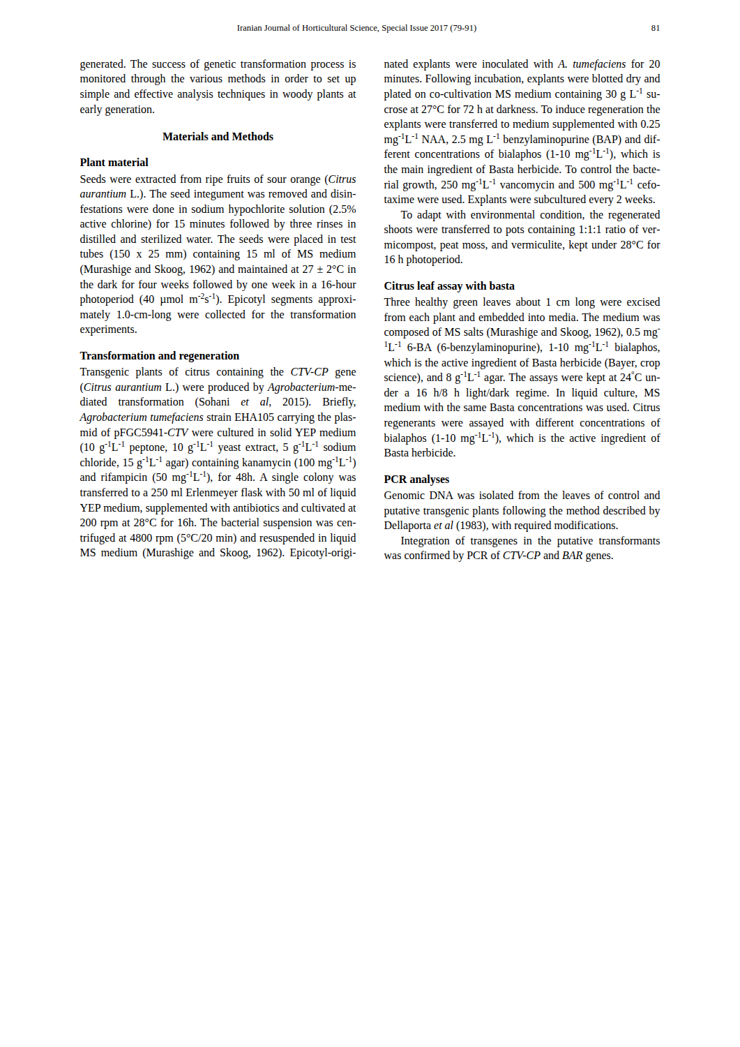Iranian Journal of Horticultural Science, Special Issue 2017 (79-91) 81
generated. The success of genetic transformation process is monitored through the various methods in order to set up simple and effective analysis techniques in woody plants at early generation.
Materials and Methods
Plant material
Seeds were extracted from ripe fruits of sour orange (Citrus aurantium L.). The seed integument was removed and disinfestations were done in sodium hypochlorite solution (2.5% active chlorine) for 15 minutes followed by three rinses in distilled and sterilized water. The seeds were placed in test tubes (150 x 25 mm) containing 15 ml of MS medium (Murashige and Skoog, 1962) and maintained at 27 ± 2°C in the dark for four weeks followed by one week in a 16-hour photoperiod (40 µmol m-2s-1). Epicotyl segments approximately 1.0-cm-long were collected for the transformation experiments.
Transformation and regeneration
Transgenic plants of citrus containing the CTV-CP gene (Citrus aurantium L.) were produced by Agrobacterium-mediated transformation (Sohani et al, 2015). Briefly, Agrobacterium tumefaciens strain EHA105 carrying the plasmid of pFGC5941-CTV were cultured in solid YEP medium (10 g-1L-1 peptone, 10 g-1L-1 yeast extract, 5 g-1L-1 sodium chloride, 15 g-1L-1 agar) containing kanamycin (100 mg-1L-1) and rifampicin (50 mg-1L-1), for 48h. A single colony was transferred to a 250 ml Erlenmeyer flask with 50 ml of liquid YEP medium, supplemented with antibiotics and cultivated at 200 rpm at 28°C for 16h. The bacterial suspension was centrifuged at 4800 rpm (5°C/20 min) and resuspended in liquid MS medium (Murashige and Skoog, 1962). Epicotyl-originated explants were inoculated with A. tumefaciens for 20 minutes. Following incubation, explants were blotted dry and plated on co-cultivation MS medium containing 30 g L-1 sucrose at 27°C for 72 h at darkness. To induce regeneration the explants were transferred to medium supplemented with 0.25 mg-1L-1 NAA, 2.5 mg L-1 benzylaminopurine (BAP) and different concentrations of bialaphos (1-10 mg-1L-1), which is the main ingredient of Basta herbicide. To control the bacterial growth, 250 mg-1L-1 vancomycin and 500 mg-1L-1 cefotaxime were used. Explants were subcultured every 2 weeks.
To adapt with environmental condition, the regenerated shoots were transferred to pots containing 1:1:1 ratio of vermicompost, peat moss, and vermiculite, kept under 28°C for 16 h photoperiod.
Citrus leaf assay with basta
Three healthy green leaves about 1 cm long were excised from each plant and embedded into media. The medium was composed of MS salts (Murashige and Skoog, 1962), 0.5 mg-1L-1 6-BA (6-benzylaminopurine), 1-10 mg-1L-1 bialaphos, which is the active ingredient of Basta herbicide (Bayer, crop science), and 8 g-1L-1 agar. The assays were kept at 24°C under a 16 h/8 h light/dark regime. In liquid culture, MS medium with the same Basta concentrations was used. Citrus regenerants were assayed with different concentrations of bialaphos (1-10 mg-1L-1), which is the active ingredient of Basta herbicide.
PCR analyses
Genomic DNA was isolated from the leaves of control and putative transgenic plants following the method described by Dellaporta et al (1983), with required modifications.
Integration of transgenes in the putative transformants was confirmed by PCR of CTV-CP and BAR genes.